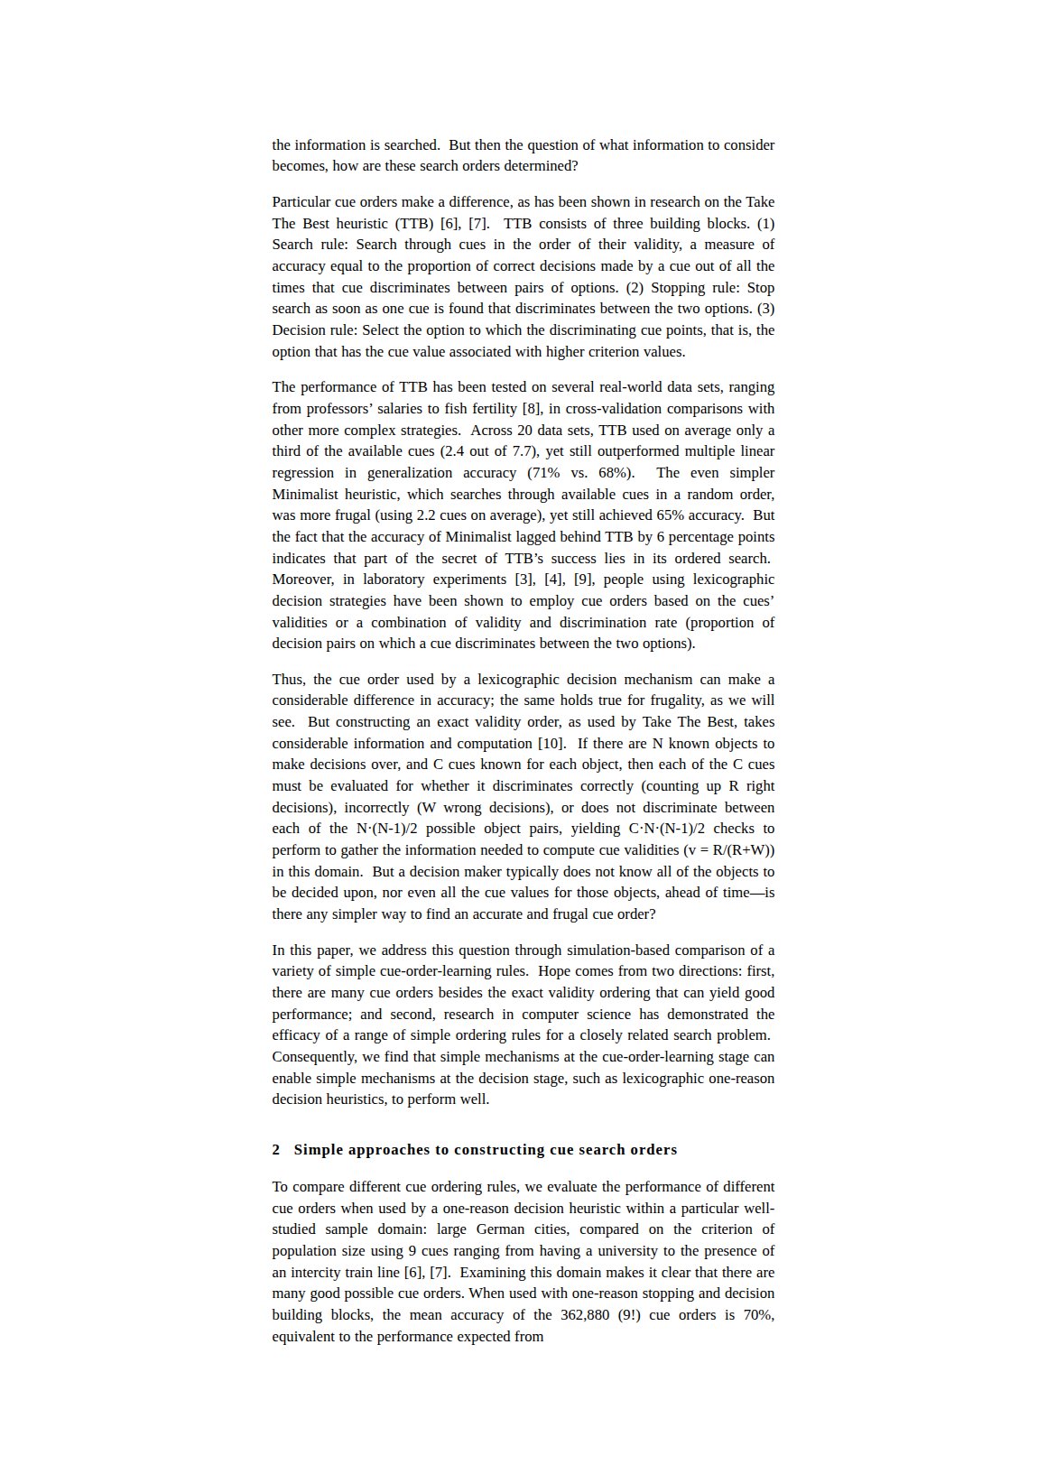the information is searched. But then the question of what information to consider becomes, how are these search orders determined?
Particular cue orders make a difference, as has been shown in research on the Take The Best heuristic (TTB) [6], [7]. TTB consists of three building blocks. (1) Search rule: Search through cues in the order of their validity, a measure of accuracy equal to the proportion of correct decisions made by a cue out of all the times that cue discriminates between pairs of options. (2) Stopping rule: Stop search as soon as one cue is found that discriminates between the two options. (3) Decision rule: Select the option to which the discriminating cue points, that is, the option that has the cue value associated with higher criterion values.
The performance of TTB has been tested on several real-world data sets, ranging from professors’ salaries to fish fertility [8], in cross-validation comparisons with other more complex strategies. Across 20 data sets, TTB used on average only a third of the available cues (2.4 out of 7.7), yet still outperformed multiple linear regression in generalization accuracy (71% vs. 68%). The even simpler Minimalist heuristic, which searches through available cues in a random order, was more frugal (using 2.2 cues on average), yet still achieved 65% accuracy. But the fact that the accuracy of Minimalist lagged behind TTB by 6 percentage points indicates that part of the secret of TTB’s success lies in its ordered search. Moreover, in laboratory experiments [3], [4], [9], people using lexicographic decision strategies have been shown to employ cue orders based on the cues’ validities or a combination of validity and discrimination rate (proportion of decision pairs on which a cue discriminates between the two options).
Thus, the cue order used by a lexicographic decision mechanism can make a considerable difference in accuracy; the same holds true for frugality, as we will see. But constructing an exact validity order, as used by Take The Best, takes considerable information and computation [10]. If there are N known objects to make decisions over, and C cues known for each object, then each of the C cues must be evaluated for whether it discriminates correctly (counting up R right decisions), incorrectly (W wrong decisions), or does not discriminate between each of the N·(N-1)/2 possible object pairs, yielding C·N·(N-1)/2 checks to perform to gather the information needed to compute cue validities (v = R/(R+W)) in this domain. But a decision maker typically does not know all of the objects to be decided upon, nor even all the cue values for those objects, ahead of time—is there any simpler way to find an accurate and frugal cue order?
In this paper, we address this question through simulation-based comparison of a variety of simple cue-order-learning rules. Hope comes from two directions: first, there are many cue orders besides the exact validity ordering that can yield good performance; and second, research in computer science has demonstrated the efficacy of a range of simple ordering rules for a closely related search problem. Consequently, we find that simple mechanisms at the cue-order-learning stage can enable simple mechanisms at the decision stage, such as lexicographic one-reason decision heuristics, to perform well.
2 Simple approaches to constructing cue search orders
To compare different cue ordering rules, we evaluate the performance of different cue orders when used by a one-reason decision heuristic within a particular well-studied sample domain: large German cities, compared on the criterion of population size using 9 cues ranging from having a university to the presence of an intercity train line [6], [7]. Examining this domain makes it clear that there are many good possible cue orders. When used with one-reason stopping and decision building blocks, the mean accuracy of the 362,880 (9!) cue orders is 70%, equivalent to the performance expected from